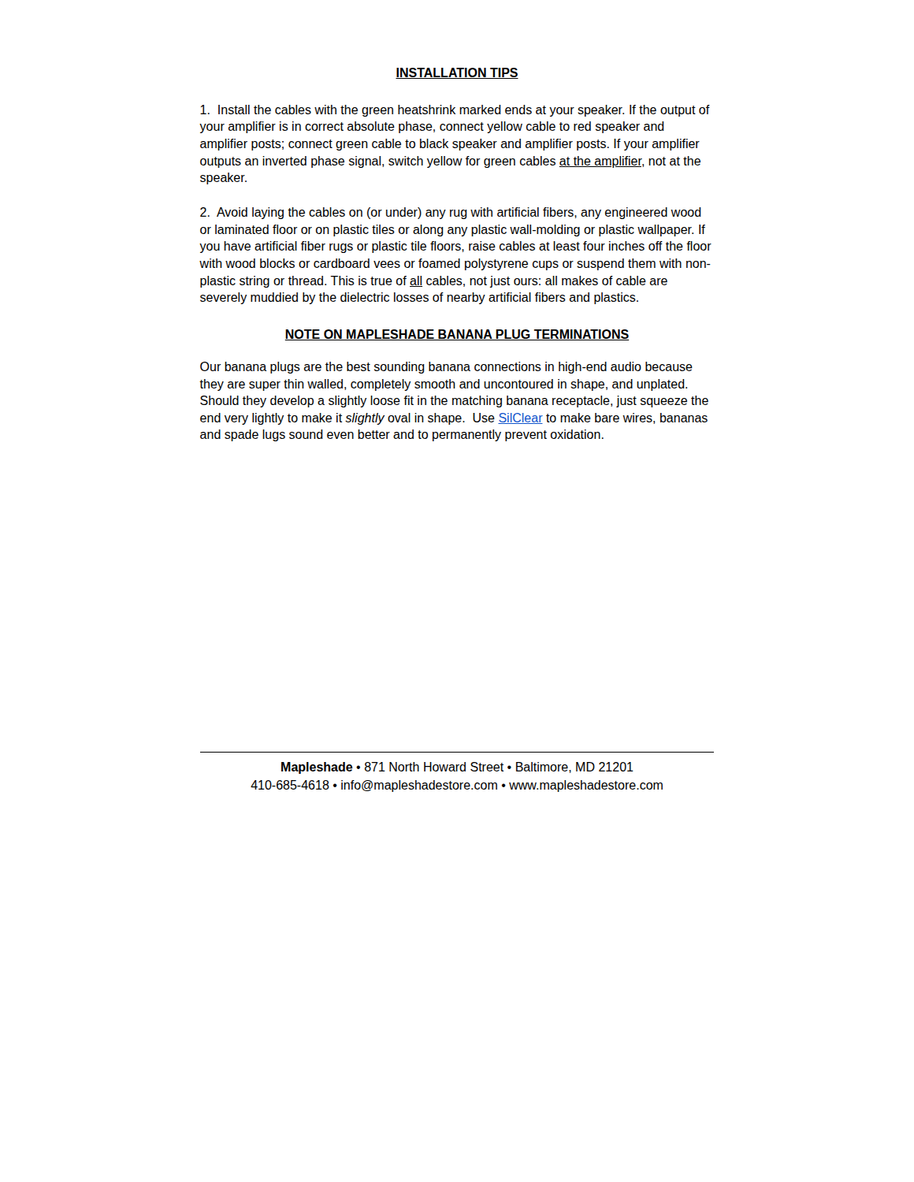INSTALLATION TIPS
1. Install the cables with the green heatshrink marked ends at your speaker. If the output of your amplifier is in correct absolute phase, connect yellow cable to red speaker and amplifier posts; connect green cable to black speaker and amplifier posts. If your amplifier outputs an inverted phase signal, switch yellow for green cables at the amplifier, not at the speaker.
2. Avoid laying the cables on (or under) any rug with artificial fibers, any engineered wood or laminated floor or on plastic tiles or along any plastic wall-molding or plastic wallpaper. If you have artificial fiber rugs or plastic tile floors, raise cables at least four inches off the floor with wood blocks or cardboard vees or foamed polystyrene cups or suspend them with non-plastic string or thread. This is true of all cables, not just ours: all makes of cable are severely muddied by the dielectric losses of nearby artificial fibers and plastics.
NOTE ON MAPLESHADE BANANA PLUG TERMINATIONS
Our banana plugs are the best sounding banana connections in high-end audio because they are super thin walled, completely smooth and uncontoured in shape, and unplated. Should they develop a slightly loose fit in the matching banana receptacle, just squeeze the end very lightly to make it slightly oval in shape. Use SilClear to make bare wires, bananas and spade lugs sound even better and to permanently prevent oxidation.
Mapleshade • 871 North Howard Street • Baltimore, MD 21201
410-685-4618 • info@mapleshadestore.com • www.mapleshadestore.com